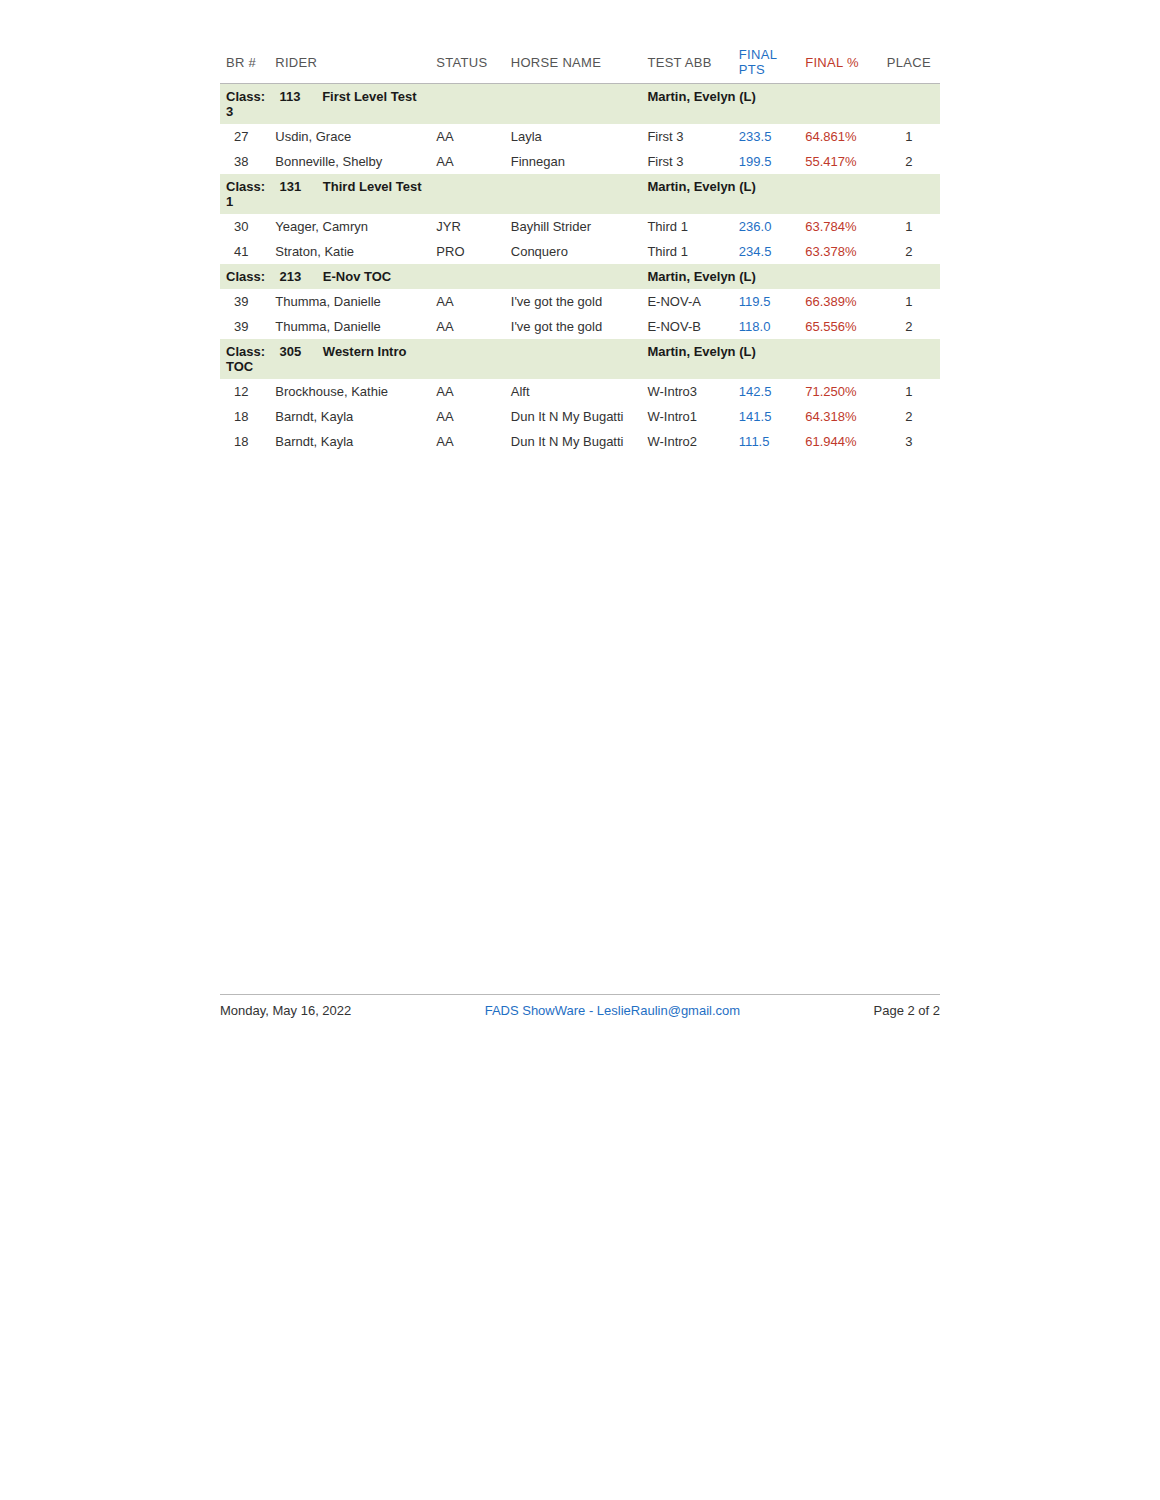| BR # | RIDER | STATUS | HORSE NAME | TEST ABB | FINAL PTS | FINAL % | PLACE |
| --- | --- | --- | --- | --- | --- | --- | --- |
| Class: 113 First Level Test 3 | | | Martin, Evelyn (L) |
| 27 | Usdin, Grace | AA | Layla | First 3 | 233.5 | 64.861% | 1 |
| 38 | Bonneville, Shelby | AA | Finnegan | First 3 | 199.5 | 55.417% | 2 |
| Class: 131 Third Level Test 1 | | | Martin, Evelyn (L) |
| 30 | Yeager, Camryn | JYR | Bayhill Strider | Third 1 | 236.0 | 63.784% | 1 |
| 41 | Straton, Katie | PRO | Conquero | Third 1 | 234.5 | 63.378% | 2 |
| Class: 213 E-Nov TOC | | | Martin, Evelyn (L) |
| 39 | Thumma, Danielle | AA | I've got the gold | E-NOV-A | 119.5 | 66.389% | 1 |
| 39 | Thumma, Danielle | AA | I've got the gold | E-NOV-B | 118.0 | 65.556% | 2 |
| Class: 305 Western Intro TOC | | | Martin, Evelyn (L) |
| 12 | Brockhouse, Kathie | AA | Alft | W-Intro3 | 142.5 | 71.250% | 1 |
| 18 | Barndt, Kayla | AA | Dun It N My Bugatti | W-Intro1 | 141.5 | 64.318% | 2 |
| 18 | Barndt, Kayla | AA | Dun It N My Bugatti | W-Intro2 | 111.5 | 61.944% | 3 |
Monday, May 16, 2022
FADS ShowWare - LeslieRaulin@gmail.com
Page 2 of 2